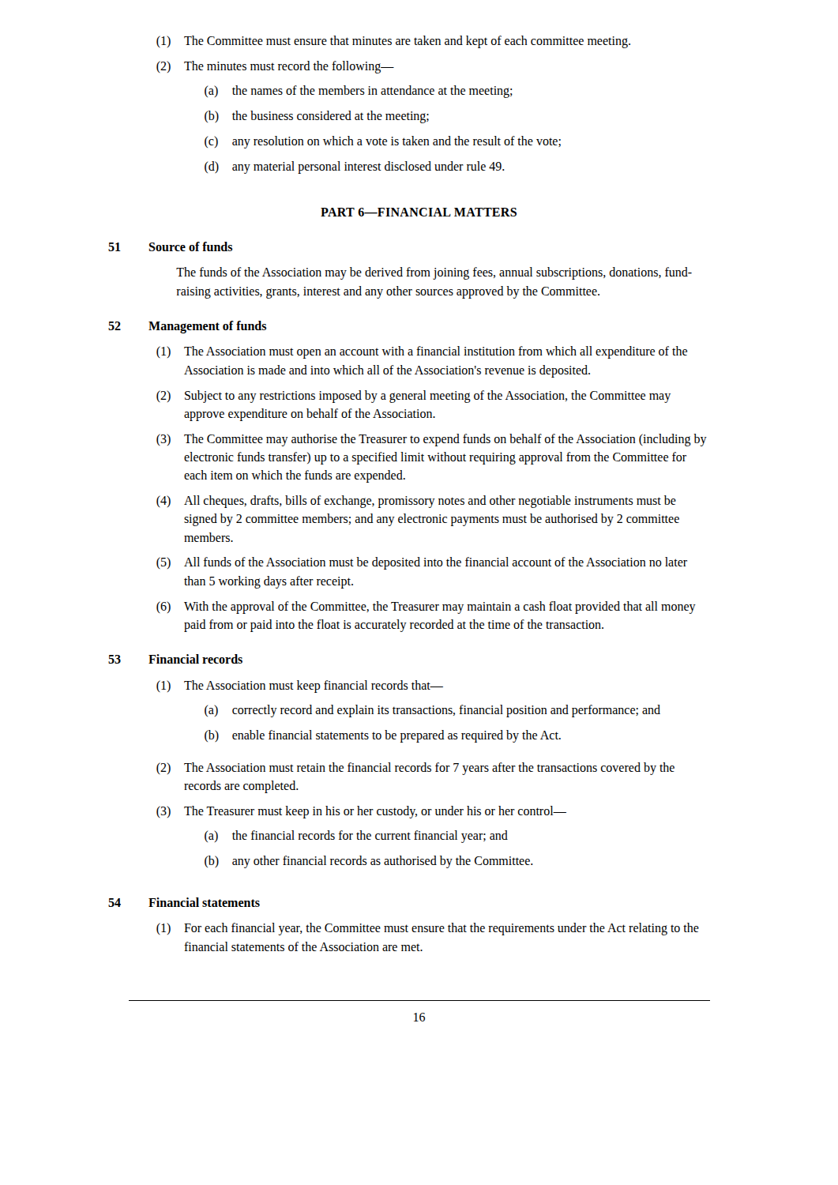(1) The Committee must ensure that minutes are taken and kept of each committee meeting.
(2) The minutes must record the following—
(a) the names of the members in attendance at the meeting;
(b) the business considered at the meeting;
(c) any resolution on which a vote is taken and the result of the vote;
(d) any material personal interest disclosed under rule 49.
Part 6—Financial Matters
51 Source of funds
The funds of the Association may be derived from joining fees, annual subscriptions, donations, fund-raising activities, grants, interest and any other sources approved by the Committee.
52 Management of funds
(1) The Association must open an account with a financial institution from which all expenditure of the Association is made and into which all of the Association's revenue is deposited.
(2) Subject to any restrictions imposed by a general meeting of the Association, the Committee may approve expenditure on behalf of the Association.
(3) The Committee may authorise the Treasurer to expend funds on behalf of the Association (including by electronic funds transfer) up to a specified limit without requiring approval from the Committee for each item on which the funds are expended.
(4) All cheques, drafts, bills of exchange, promissory notes and other negotiable instruments must be signed by 2 committee members; and any electronic payments must be authorised by 2 committee members.
(5) All funds of the Association must be deposited into the financial account of the Association no later than 5 working days after receipt.
(6) With the approval of the Committee, the Treasurer may maintain a cash float provided that all money paid from or paid into the float is accurately recorded at the time of the transaction.
53 Financial records
(1) The Association must keep financial records that—
(a) correctly record and explain its transactions, financial position and performance; and
(b) enable financial statements to be prepared as required by the Act.
(2) The Association must retain the financial records for 7 years after the transactions covered by the records are completed.
(3) The Treasurer must keep in his or her custody, or under his or her control—
(a) the financial records for the current financial year; and
(b) any other financial records as authorised by the Committee.
54 Financial statements
(1) For each financial year, the Committee must ensure that the requirements under the Act relating to the financial statements of the Association are met.
16